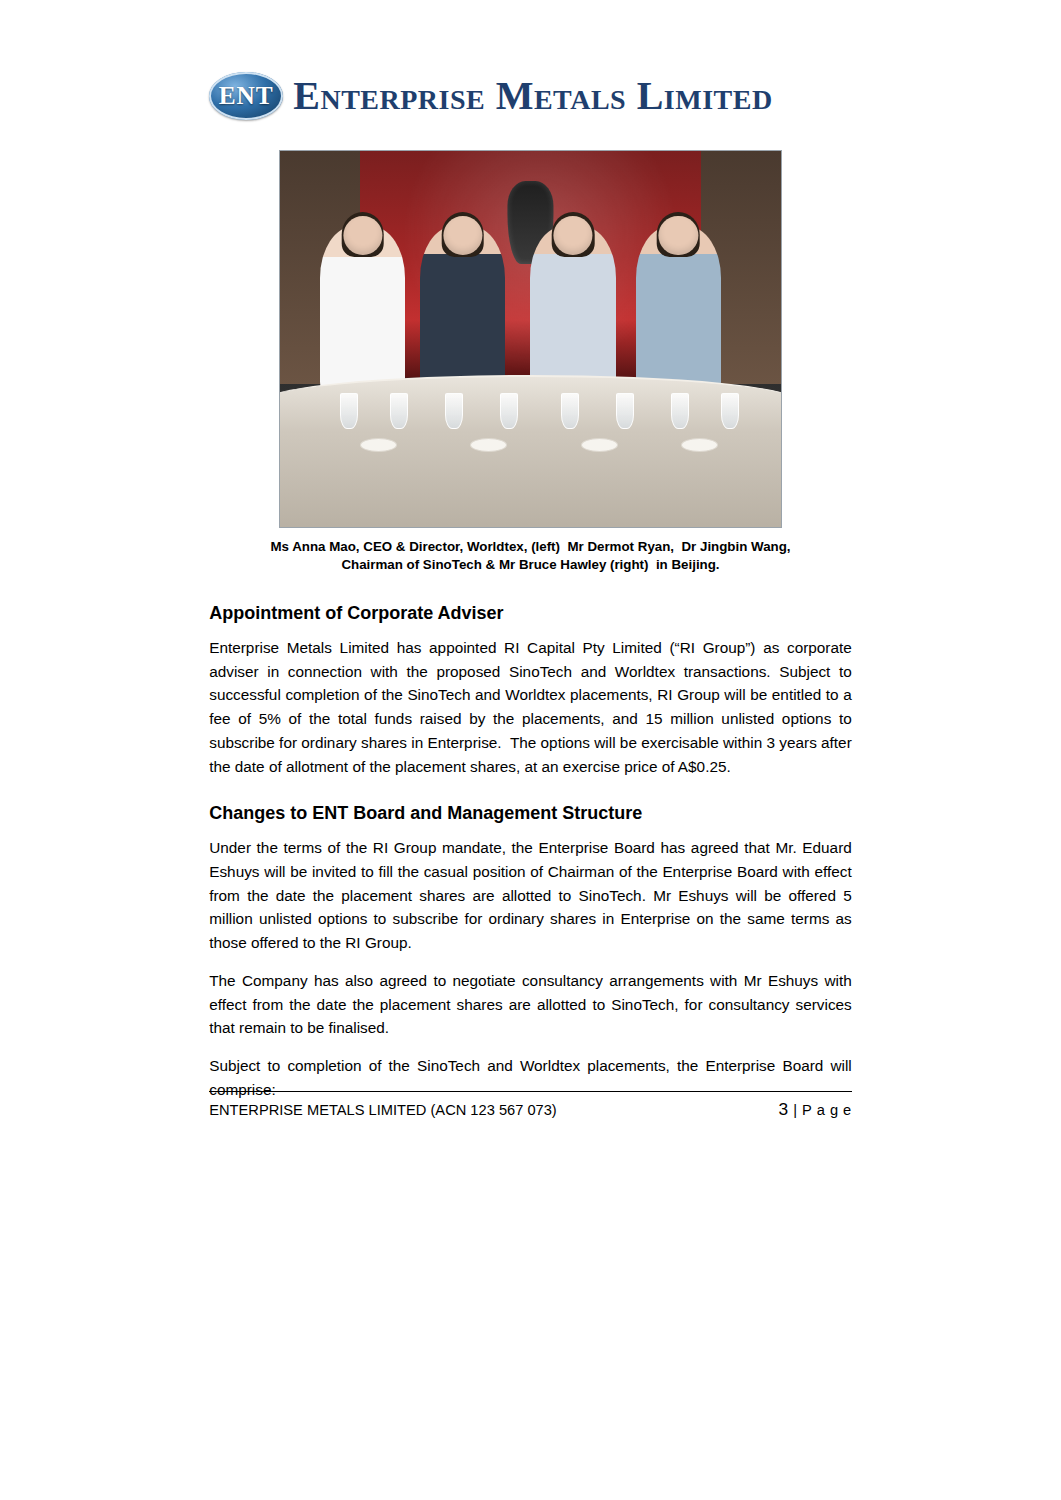ENT
Enterprise Metals Limited
Ms Anna Mao, CEO & Director, Worldtex, (left) Mr Dermot Ryan, Dr Jingbin Wang, Chairman of SinoTech & Mr Bruce Hawley (right) in Beijing.
Appointment of Corporate Adviser
Enterprise Metals Limited has appointed RI Capital Pty Limited (“RI Group”) as corporate adviser in connection with the proposed SinoTech and Worldtex transactions. Subject to successful completion of the SinoTech and Worldtex placements, RI Group will be entitled to a fee of 5% of the total funds raised by the placements, and 15 million unlisted options to subscribe for ordinary shares in Enterprise. The options will be exercisable within 3 years after the date of allotment of the placement shares, at an exercise price of A$0.25.
Changes to ENT Board and Management Structure
Under the terms of the RI Group mandate, the Enterprise Board has agreed that Mr. Eduard Eshuys will be invited to fill the casual position of Chairman of the Enterprise Board with effect from the date the placement shares are allotted to SinoTech. Mr Eshuys will be offered 5 million unlisted options to subscribe for ordinary shares in Enterprise on the same terms as those offered to the RI Group.
The Company has also agreed to negotiate consultancy arrangements with Mr Eshuys with effect from the date the placement shares are allotted to SinoTech, for consultancy services that remain to be finalised.
Subject to completion of the SinoTech and Worldtex placements, the Enterprise Board will comprise:
ENTERPRISE METALS LIMITED (ACN 123 567 073)
3 | P a g e